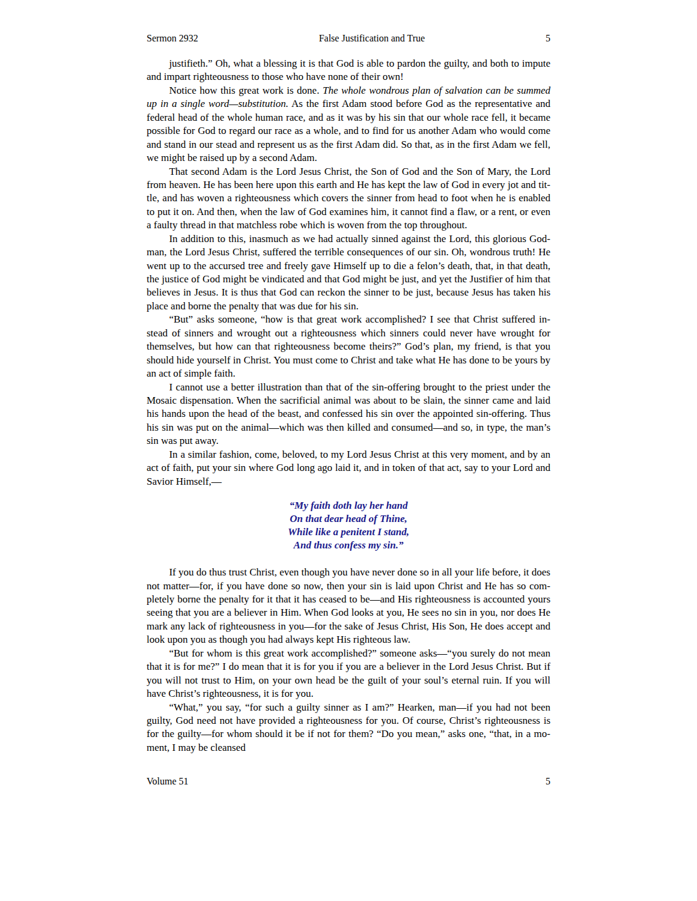Sermon 2932 False Justification and True 5
justifieth.” Oh, what a blessing it is that God is able to pardon the guilty, and both to impute and impart righteousness to those who have none of their own!
Notice how this great work is done. The whole wondrous plan of salvation can be summed up in a single word—substitution. As the first Adam stood before God as the representative and federal head of the whole human race, and as it was by his sin that our whole race fell, it became possible for God to regard our race as a whole, and to find for us another Adam who would come and stand in our stead and represent us as the first Adam did. So that, as in the first Adam we fell, we might be raised up by a second Adam.
That second Adam is the Lord Jesus Christ, the Son of God and the Son of Mary, the Lord from heaven. He has been here upon this earth and He has kept the law of God in every jot and tittle, and has woven a righteousness which covers the sinner from head to foot when he is enabled to put it on. And then, when the law of God examines him, it cannot find a flaw, or a rent, or even a faulty thread in that matchless robe which is woven from the top throughout.
In addition to this, inasmuch as we had actually sinned against the Lord, this glorious God-man, the Lord Jesus Christ, suffered the terrible consequences of our sin. Oh, wondrous truth! He went up to the accursed tree and freely gave Himself up to die a felon’s death, that, in that death, the justice of God might be vindicated and that God might be just, and yet the Justifier of him that believes in Jesus. It is thus that God can reckon the sinner to be just, because Jesus has taken his place and borne the penalty that was due for his sin.
“But” asks someone, “how is that great work accomplished? I see that Christ suffered instead of sinners and wrought out a righteousness which sinners could never have wrought for themselves, but how can that righteousness become theirs?” God’s plan, my friend, is that you should hide yourself in Christ. You must come to Christ and take what He has done to be yours by an act of simple faith.
I cannot use a better illustration than that of the sin-offering brought to the priest under the Mosaic dispensation. When the sacrificial animal was about to be slain, the sinner came and laid his hands upon the head of the beast, and confessed his sin over the appointed sin-offering. Thus his sin was put on the animal—which was then killed and consumed—and so, in type, the man’s sin was put away.
In a similar fashion, come, beloved, to my Lord Jesus Christ at this very moment, and by an act of faith, put your sin where God long ago laid it, and in token of that act, say to your Lord and Savior Himself,—
“My faith doth lay her hand
On that dear head of Thine,
While like a penitent I stand,
And thus confess my sin.”
If you do thus trust Christ, even though you have never done so in all your life before, it does not matter—for, if you have done so now, then your sin is laid upon Christ and He has so completely borne the penalty for it that it has ceased to be—and His righteousness is accounted yours seeing that you are a believer in Him. When God looks at you, He sees no sin in you, nor does He mark any lack of righteousness in you—for the sake of Jesus Christ, His Son, He does accept and look upon you as though you had always kept His righteous law.
“But for whom is this great work accomplished?” someone asks—“you surely do not mean that it is for me?” I do mean that it is for you if you are a believer in the Lord Jesus Christ. But if you will not trust to Him, on your own head be the guilt of your soul’s eternal ruin. If you will have Christ’s righteousness, it is for you.
“What,” you say, “for such a guilty sinner as I am?” Hearken, man—if you had not been guilty, God need not have provided a righteousness for you. Of course, Christ’s righteousness is for the guilty—for whom should it be if not for them? “Do you mean,” asks one, “that, in a moment, I may be cleansed
Volume 51 5